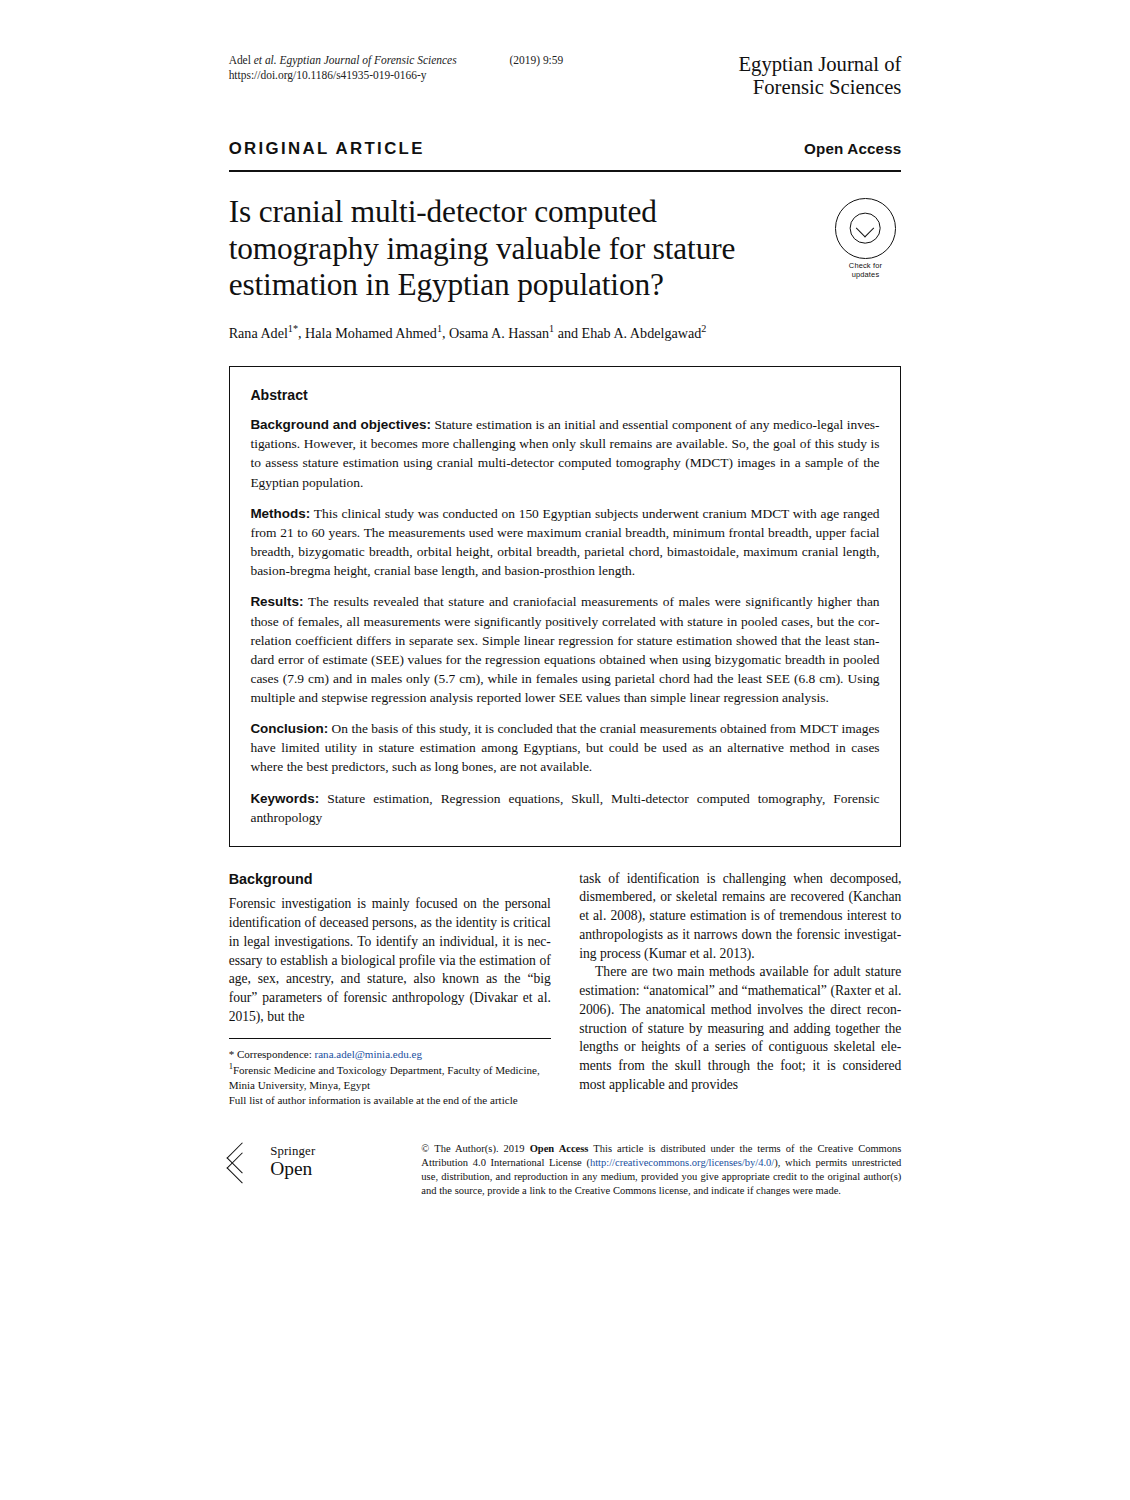Adel et al. Egyptian Journal of Forensic Sciences (2019) 9:59
https://doi.org/10.1186/s41935-019-0166-y
Egyptian Journal of
Forensic Sciences
Original Article
Open Access
Is cranial multi-detector computed tomography imaging valuable for stature estimation in Egyptian population?
Check for
updates
Rana Adel1*, Hala Mohamed Ahmed1, Osama A. Hassan1 and Ehab A. Abdelgawad2
Abstract
Background and objectives: Stature estimation is an initial and essential component of any medico-legal investigations. However, it becomes more challenging when only skull remains are available. So, the goal of this study is to assess stature estimation using cranial multi-detector computed tomography (MDCT) images in a sample of the Egyptian population.
Methods: This clinical study was conducted on 150 Egyptian subjects underwent cranium MDCT with age ranged from 21 to 60 years. The measurements used were maximum cranial breadth, minimum frontal breadth, upper facial breadth, bizygomatic breadth, orbital height, orbital breadth, parietal chord, bimastoidale, maximum cranial length, basion-bregma height, cranial base length, and basion-prosthion length.
Results: The results revealed that stature and craniofacial measurements of males were significantly higher than those of females, all measurements were significantly positively correlated with stature in pooled cases, but the correlation coefficient differs in separate sex. Simple linear regression for stature estimation showed that the least standard error of estimate (SEE) values for the regression equations obtained when using bizygomatic breadth in pooled cases (7.9 cm) and in males only (5.7 cm), while in females using parietal chord had the least SEE (6.8 cm). Using multiple and stepwise regression analysis reported lower SEE values than simple linear regression analysis.
Conclusion: On the basis of this study, it is concluded that the cranial measurements obtained from MDCT images have limited utility in stature estimation among Egyptians, but could be used as an alternative method in cases where the best predictors, such as long bones, are not available.
Keywords: Stature estimation, Regression equations, Skull, Multi-detector computed tomography, Forensic anthropology
Background
Forensic investigation is mainly focused on the personal identification of deceased persons, as the identity is critical in legal investigations. To identify an individual, it is necessary to establish a biological profile via the estimation of age, sex, ancestry, and stature, also known as the “big four” parameters of forensic anthropology (Divakar et al. 2015), but the
* Correspondence: rana.adel@minia.edu.eg
1Forensic Medicine and Toxicology Department, Faculty of Medicine, Minia University, Minya, Egypt
Full list of author information is available at the end of the article
task of identification is challenging when decomposed, dismembered, or skeletal remains are recovered (Kanchan et al. 2008), stature estimation is of tremendous interest to anthropologists as it narrows down the forensic investigating process (Kumar et al. 2013).
There are two main methods available for adult stature estimation: “anatomical” and “mathematical” (Raxter et al. 2006). The anatomical method involves the direct reconstruction of stature by measuring and adding together the lengths or heights of a series of contiguous skeletal elements from the skull through the foot; it is considered most applicable and provides
Springer Open
© The Author(s). 2019 Open Access This article is distributed under the terms of the Creative Commons Attribution 4.0 International License (http://creativecommons.org/licenses/by/4.0/), which permits unrestricted use, distribution, and reproduction in any medium, provided you give appropriate credit to the original author(s) and the source, provide a link to the Creative Commons license, and indicate if changes were made.